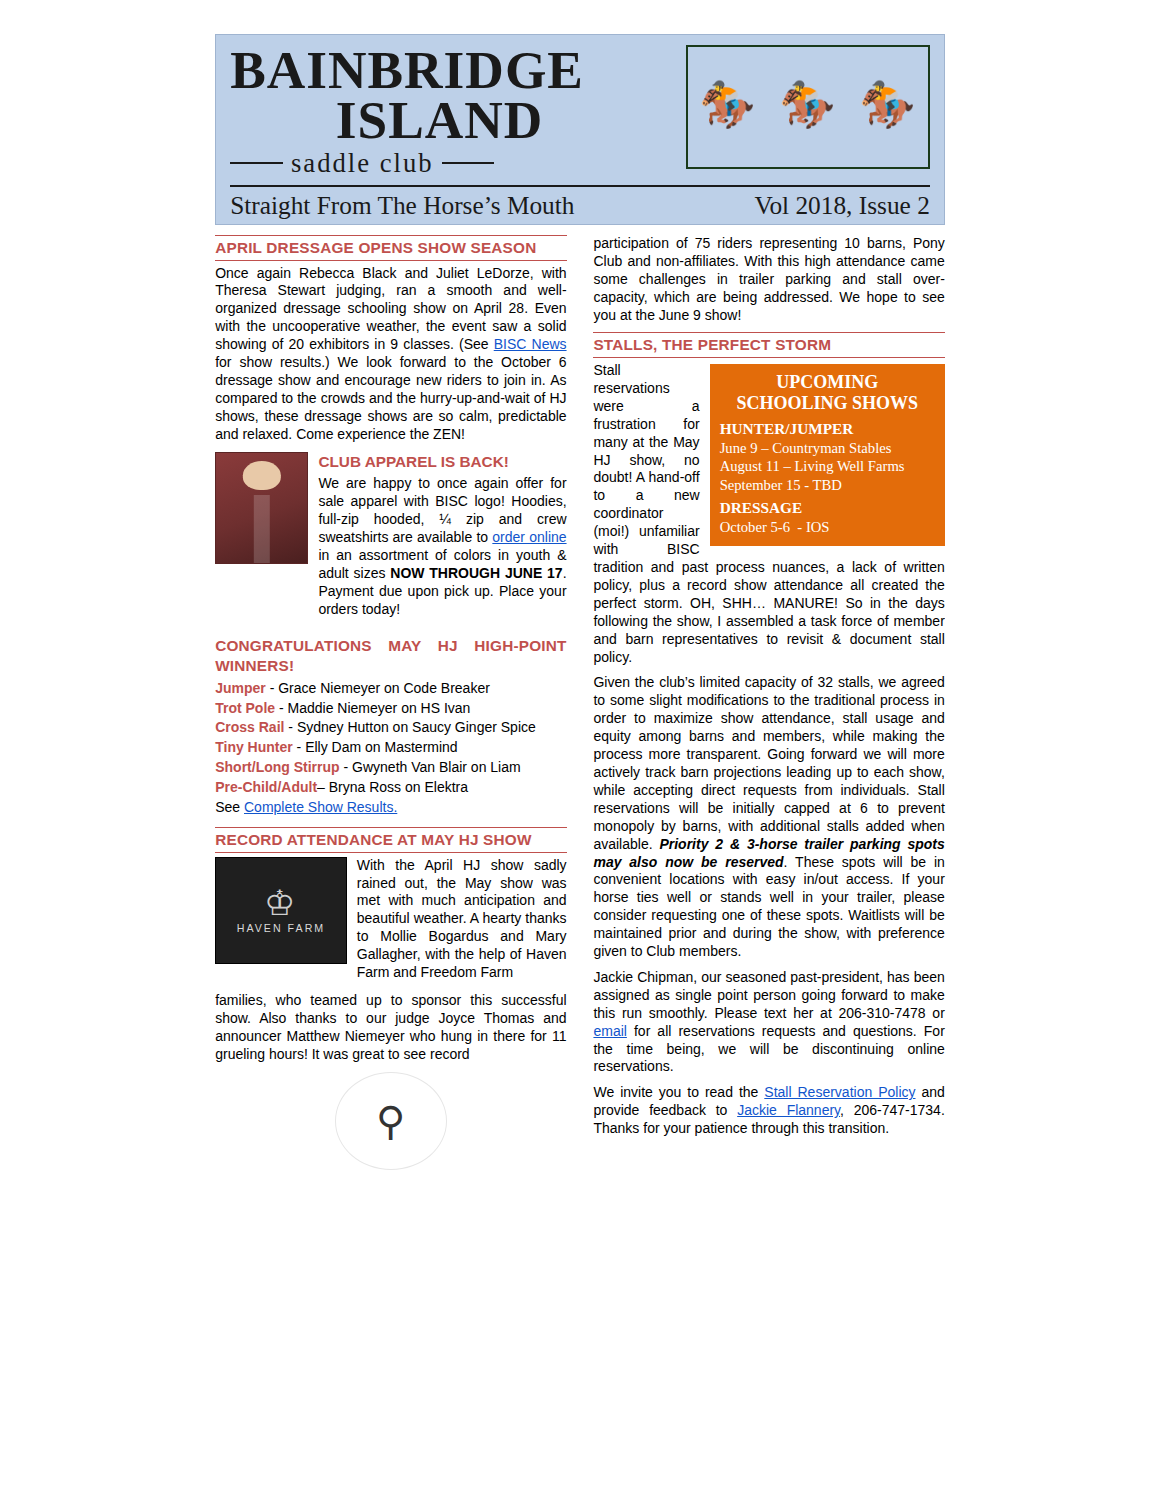BAINBRIDGE
ISLAND
saddle club
🏇 🏇 🏇
Straight From The Horse’s Mouth
Vol 2018, Issue 2
April Dressage Opens Show Season
Once again Rebecca Black and Juliet LeDorze, with Theresa Stewart judging, ran a smooth and well-organized dressage schooling show on April 28. Even with the uncooperative weather, the event saw a solid showing of 20 exhibitors in 9 classes. (See BISC News for show results.) We look forward to the October 6 dressage show and encourage new riders to join in. As compared to the crowds and the hurry-up-and-wait of HJ shows, these dressage shows are so calm, predictable and relaxed. Come experience the ZEN!
CLUB APPAREL IS BACK!
We are happy to once again offer for sale apparel with BISC logo! Hoodies, full-zip hooded, ¼ zip and crew sweatshirts are available to order online in an assortment of colors in youth & adult sizes NOW THROUGH JUNE 17. Payment due upon pick up. Place your orders today!
Congratulations May HJ High-Point Winners!
Jumper - Grace Niemeyer on Code Breaker
Trot Pole - Maddie Niemeyer on HS Ivan
Cross Rail - Sydney Hutton on Saucy Ginger Spice
Tiny Hunter - Elly Dam on Mastermind
Short/Long Stirrup - Gwyneth Van Blair on Liam
Pre-Child/Adult– Bryna Ross on Elektra
See Complete Show Results.
Record Attendance at May HJ Show
♔
HAVEN FARM
With the April HJ show sadly rained out, the May show was met with much anticipation and beautiful weather. A hearty thanks to Mollie Bogardus and Mary Gallagher, with the help of Haven Farm and Freedom Farm
families, who teamed up to sponsor this successful show. Also thanks to our judge Joyce Thomas and announcer Matthew Niemeyer who hung in there for 11 grueling hours! It was great to see record
⚲
participation of 75 riders representing 10 barns, Pony Club and non-affiliates. With this high attendance came some challenges in trailer parking and stall over-capacity, which are being addressed. We hope to see you at the June 9 show!
Stalls, The Perfect Storm
UPCOMING
SCHOOLING SHOWS
HUNTER/JUMPER
June 9 – Countryman Stables
August 11 – Living Well Farms
September 15 - TBD
DRESSAGE
October 5-6 - IOS
Stall reservations were a frustration for many at the May HJ show, no doubt! A hand-off to a new coordinator (moi!) unfamiliar with BISC tradition and past process nuances, a lack of written policy, plus a record show attendance all created the perfect storm. OH, SHH… MANURE! So in the days following the show, I assembled a task force of member and barn representatives to revisit & document stall policy.
Given the club’s limited capacity of 32 stalls, we agreed to some slight modifications to the traditional process in order to maximize show attendance, stall usage and equity among barns and members, while making the process more transparent. Going forward we will more actively track barn projections leading up to each show, while accepting direct requests from individuals. Stall reservations will be initially capped at 6 to prevent monopoly by barns, with additional stalls added when available. Priority 2 & 3-horse trailer parking spots may also now be reserved. These spots will be in convenient locations with easy in/out access. If your horse ties well or stands well in your trailer, please consider requesting one of these spots. Waitlists will be maintained prior and during the show, with preference given to Club members.
Jackie Chipman, our seasoned past-president, has been assigned as single point person going forward to make this run smoothly. Please text her at 206-310-7478 or email for all reservations requests and questions. For the time being, we will be discontinuing online reservations.
We invite you to read the Stall Reservation Policy and provide feedback to Jackie Flannery, 206-747-1734. Thanks for your patience through this transition.